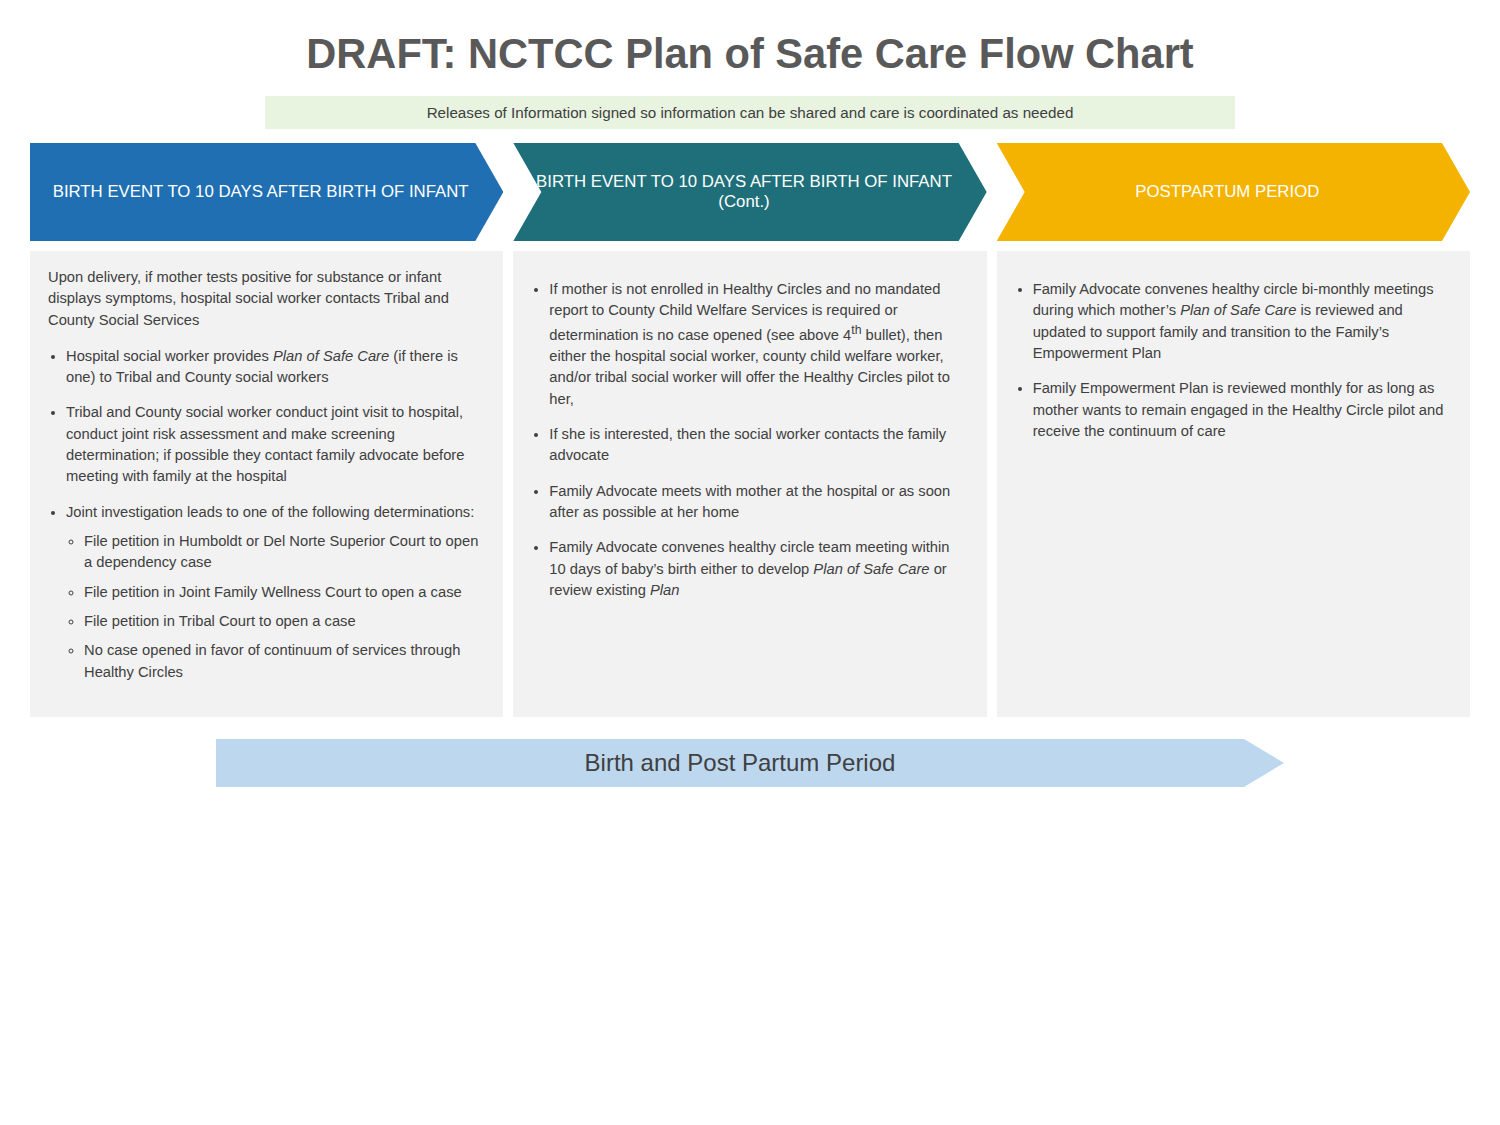DRAFT: NCTCC Plan of Safe Care Flow Chart
Releases of Information signed so information can be shared and care is coordinated as needed
BIRTH EVENT TO 10 DAYS AFTER BIRTH OF INFANT
Upon delivery, if mother tests positive for substance or infant displays symptoms, hospital social worker contacts Tribal and County Social Services
Hospital social worker provides Plan of Safe Care (if there is one) to Tribal and County social workers
Tribal and County social worker conduct joint visit to hospital, conduct joint risk assessment and make screening determination; if possible they contact family advocate before meeting with family at the hospital
Joint investigation leads to one of the following determinations:
File petition in Humboldt or Del Norte Superior Court to open a dependency case
File petition in Joint Family Wellness Court to open a case
File petition in Tribal Court to open a case
No case opened in favor of continuum of services through Healthy Circles
BIRTH EVENT TO 10 DAYS AFTER BIRTH OF INFANT (Cont.)
If mother is not enrolled in Healthy Circles and no mandated report to County Child Welfare Services is required or determination is no case opened (see above 4th bullet), then either the hospital social worker, county child welfare worker, and/or tribal social worker will offer the Healthy Circles pilot to her,
If she is interested, then the social worker contacts the family advocate
Family Advocate meets with mother at the hospital or as soon after as possible at her home
Family Advocate convenes healthy circle team meeting within 10 days of baby’s birth either to develop Plan of Safe Care or review existing Plan
POSTPARTUM PERIOD
Family Advocate convenes healthy circle bi-monthly meetings during which mother’s Plan of Safe Care is reviewed and updated to support family and transition to the Family’s Empowerment Plan
Family Empowerment Plan is reviewed monthly for as long as mother wants to remain engaged in the Healthy Circle pilot and receive the continuum of care
Birth and Post Partum Period